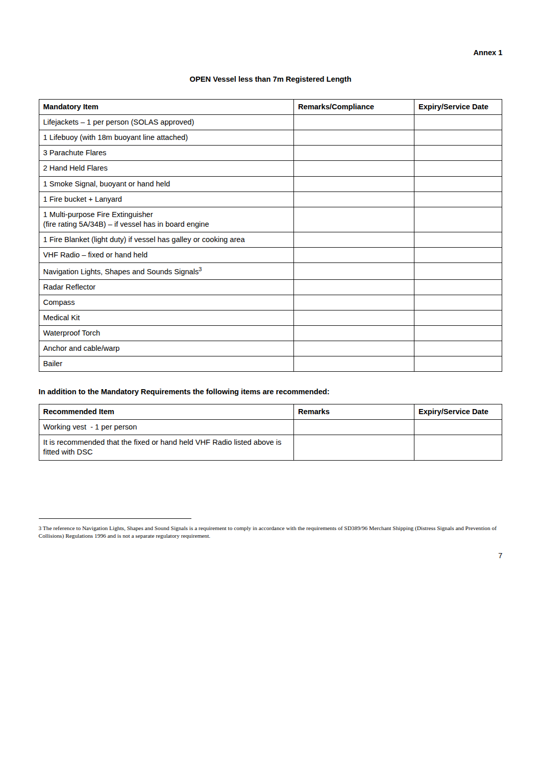Annex 1
OPEN Vessel less than 7m Registered Length
| Mandatory Item | Remarks/Compliance | Expiry/Service Date |
| --- | --- | --- |
| Lifejackets – 1 per person (SOLAS approved) | | |
| 1 Lifebuoy (with 18m buoyant line attached) | | |
| 3 Parachute Flares | | |
| 2 Hand Held Flares | | |
| 1 Smoke Signal, buoyant or hand held | | |
| 1 Fire bucket + Lanyard | | |
| 1 Multi-purpose Fire Extinguisher (fire rating 5A/34B) – if vessel has in board engine | | |
| 1 Fire Blanket (light duty) if vessel has galley or cooking area | | |
| VHF Radio – fixed or hand held | | |
| Navigation Lights, Shapes and Sounds Signals 3 | | |
| Radar Reflector | | |
| Compass | | |
| Medical Kit | | |
| Waterproof Torch | | |
| Anchor and cable/warp | | |
| Bailer | | |
In addition to the Mandatory Requirements the following items are recommended:
| Recommended Item | Remarks | Expiry/Service Date |
| --- | --- | --- |
| Working vest - 1 per person | | |
| It is recommended that the fixed or hand held VHF Radio listed above is fitted with DSC | | |
3 The reference to Navigation Lights, Shapes and Sound Signals is a requirement to comply in accordance with the requirements of SD389/96 Merchant Shipping (Distress Signals and Prevention of Collisions) Regulations 1996 and is not a separate regulatory requirement.
7